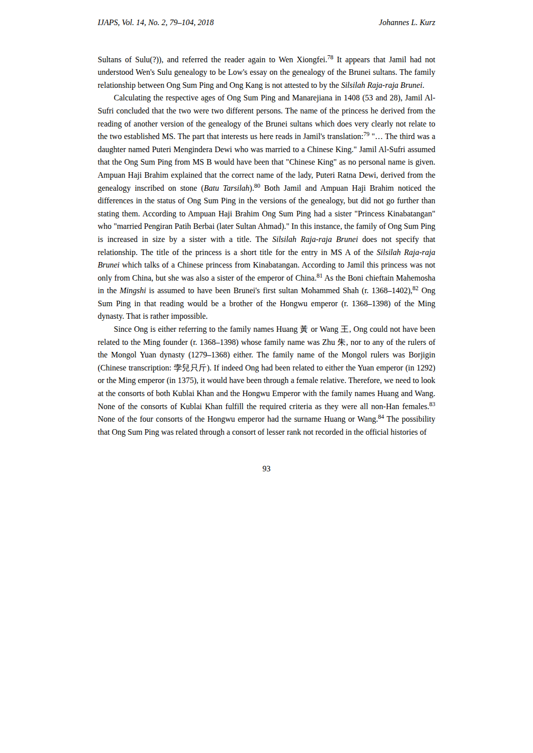IJAPS, Vol. 14, No. 2, 79–104, 2018 Johannes L. Kurz
Sultans of Sulu(?)), and referred the reader again to Wen Xiongfei.78 It appears that Jamil had not understood Wen's Sulu genealogy to be Low's essay on the genealogy of the Brunei sultans. The family relationship between Ong Sum Ping and Ong Kang is not attested to by the Silsilah Raja-raja Brunei.
Calculating the respective ages of Ong Sum Ping and Manarejiana in 1408 (53 and 28), Jamil Al-Sufri concluded that the two were two different persons. The name of the princess he derived from the reading of another version of the genealogy of the Brunei sultans which does very clearly not relate to the two established MS. The part that interests us here reads in Jamil's translation:79 "… The third was a daughter named Puteri Mengindera Dewi who was married to a Chinese King." Jamil Al-Sufri assumed that the Ong Sum Ping from MS B would have been that "Chinese King" as no personal name is given. Ampuan Haji Brahim explained that the correct name of the lady, Puteri Ratna Dewi, derived from the genealogy inscribed on stone (Batu Tarsilah).80 Both Jamil and Ampuan Haji Brahim noticed the differences in the status of Ong Sum Ping in the versions of the genealogy, but did not go further than stating them. According to Ampuan Haji Brahim Ong Sum Ping had a sister "Princess Kinabatangan" who "married Pengiran Patih Berbai (later Sultan Ahmad)." In this instance, the family of Ong Sum Ping is increased in size by a sister with a title. The Silsilah Raja-raja Brunei does not specify that relationship. The title of the princess is a short title for the entry in MS A of the Silsilah Raja-raja Brunei which talks of a Chinese princess from Kinabatangan. According to Jamil this princess was not only from China, but she was also a sister of the emperor of China.81 As the Boni chieftain Mahemosha in the Mingshi is assumed to have been Brunei's first sultan Mohammed Shah (r. 1368–1402),82 Ong Sum Ping in that reading would be a brother of the Hongwu emperor (r. 1368–1398) of the Ming dynasty. That is rather impossible.
Since Ong is either referring to the family names Huang 黃 or Wang 王, Ong could not have been related to the Ming founder (r. 1368–1398) whose family name was Zhu 朱, nor to any of the rulers of the Mongol Yuan dynasty (1279–1368) either. The family name of the Mongol rulers was Borjigin (Chinese transcription: 孛兒只斤). If indeed Ong had been related to either the Yuan emperor (in 1292) or the Ming emperor (in 1375), it would have been through a female relative. Therefore, we need to look at the consorts of both Kublai Khan and the Hongwu Emperor with the family names Huang and Wang. None of the consorts of Kublai Khan fulfill the required criteria as they were all non-Han females.83 None of the four consorts of the Hongwu emperor had the surname Huang or Wang.84 The possibility that Ong Sum Ping was related through a consort of lesser rank not recorded in the official histories of
93